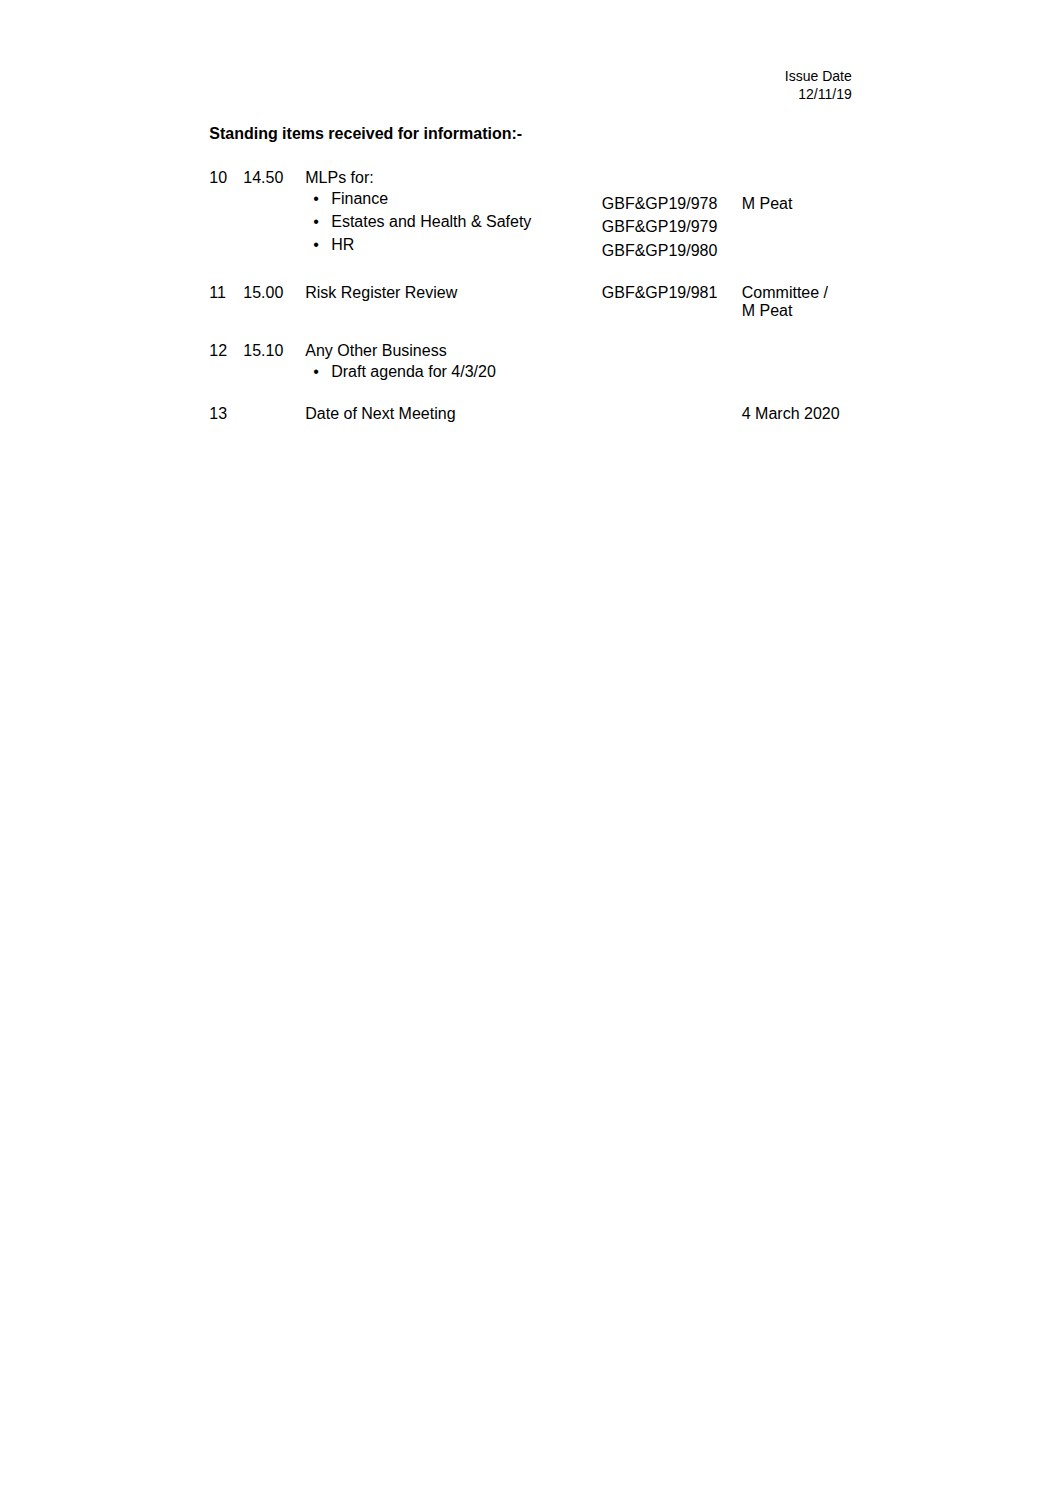Issue Date
12/11/19
Standing items received for information:-
| 10 | 14.50 | MLPs for: Finance Estates and Health & Safety HR | GBF&GP19/978 GBF&GP19/979 GBF&GP19/980 | M Peat |
| 11 | 15.00 | Risk Register Review | GBF&GP19/981 | Committee / M Peat |
| 12 | 15.10 | Any Other Business Draft agenda for 4/3/20 | | |
| 13 | | Date of Next Meeting | | 4 March 2020 |